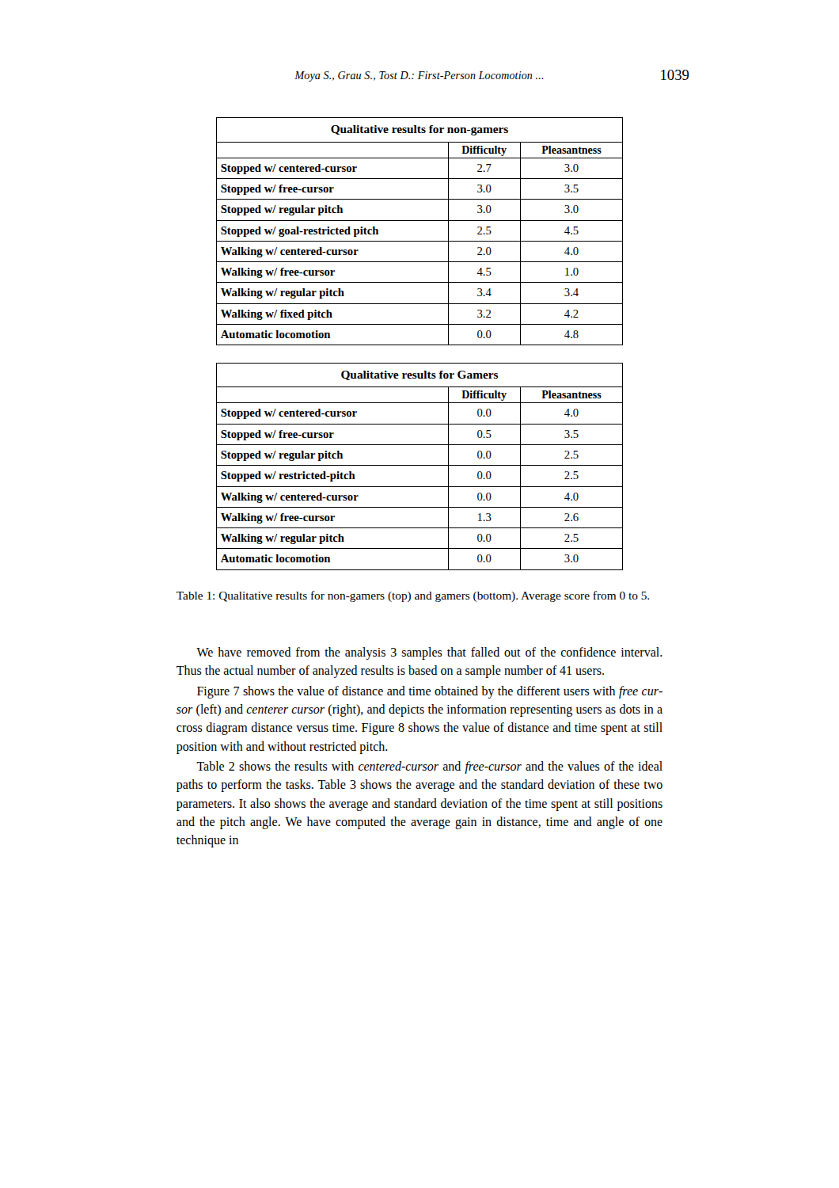Moya S., Grau S., Tost D.: First-Person Locomotion ... 1039
Qualitative results for non-gamers
| | Difficulty | Pleasantness |
| Stopped w/ centered-cursor | 2.7 | 3.0 |
| Stopped w/ free-cursor | 3.0 | 3.5 |
| Stopped w/ regular pitch | 3.0 | 3.0 |
| Stopped w/ goal-restricted pitch | 2.5 | 4.5 |
| Walking w/ centered-cursor | 2.0 | 4.0 |
| Walking w/ free-cursor | 4.5 | 1.0 |
| Walking w/ regular pitch | 3.4 | 3.4 |
| Walking w/ fixed pitch | 3.2 | 4.2 |
| Automatic locomotion | 0.0 | 4.8 |
Qualitative results for Gamers
| | Difficulty | Pleasantness |
| Stopped w/ centered-cursor | 0.0 | 4.0 |
| Stopped w/ free-cursor | 0.5 | 3.5 |
| Stopped w/ regular pitch | 0.0 | 2.5 |
| Stopped w/ restricted-pitch | 0.0 | 2.5 |
| Walking w/ centered-cursor | 0.0 | 4.0 |
| Walking w/ free-cursor | 1.3 | 2.6 |
| Walking w/ regular pitch | 0.0 | 2.5 |
| Automatic locomotion | 0.0 | 3.0 |
Table 1: Qualitative results for non-gamers (top) and gamers (bottom). Average score from 0 to 5.
We have removed from the analysis 3 samples that falled out of the confidence interval. Thus the actual number of analyzed results is based on a sample number of 41 users.
Figure 7 shows the value of distance and time obtained by the different users with free cursor (left) and centerer cursor (right), and depicts the information representing users as dots in a cross diagram distance versus time. Figure 8 shows the value of distance and time spent at still position with and without restricted pitch.
Table 2 shows the results with centered-cursor and free-cursor and the values of the ideal paths to perform the tasks. Table 3 shows the average and the standard deviation of these two parameters. It also shows the average and standard deviation of the time spent at still positions and the pitch angle. We have computed the average gain in distance, time and angle of one technique in